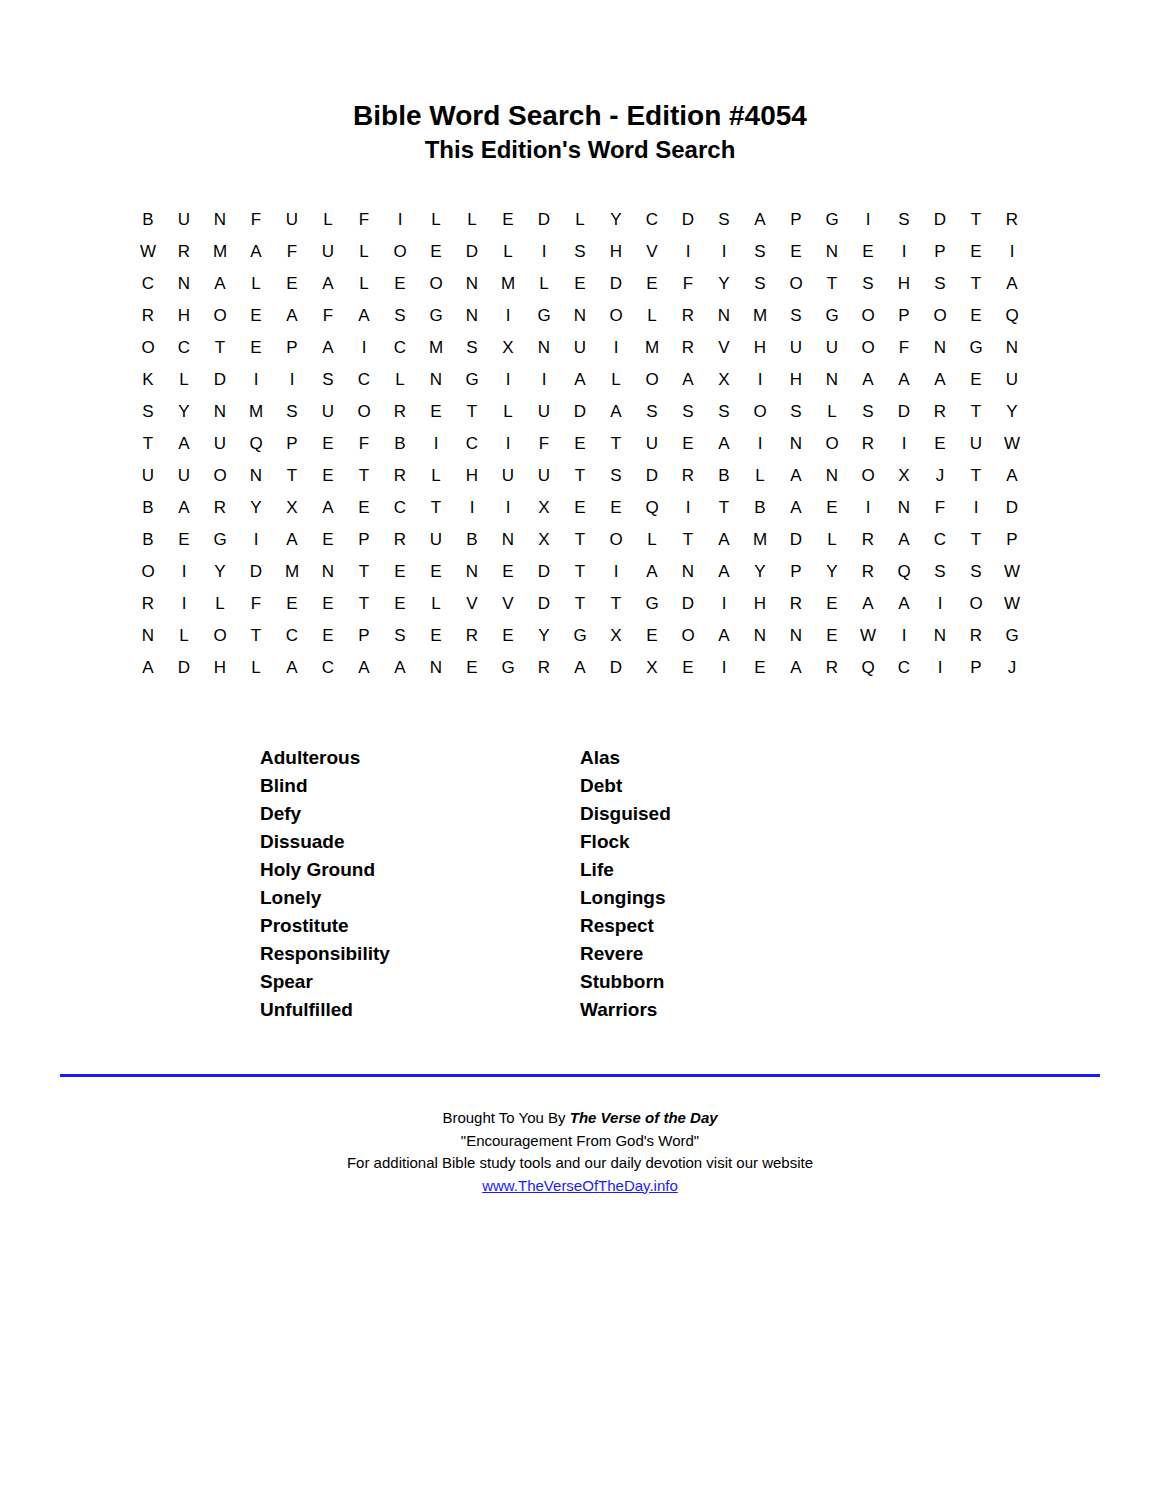Bible Word Search - Edition #4054
This Edition's Word Search
| B | U | N | F | U | L | F | I | L | L | E | D | L | Y | C | D | S | A | P | G | I | S | D | T | R |
| W | R | M | A | F | U | L | O | E | D | L | I | S | H | V | I | I | S | E | N | E | I | P | E | I |
| C | N | A | L | E | A | L | E | O | N | M | L | E | D | E | F | Y | S | O | T | S | H | S | T | A |
| R | H | O | E | A | F | A | S | G | N | I | G | N | O | L | R | N | M | S | G | O | P | O | E | Q |
| O | C | T | E | P | A | I | C | M | S | X | N | U | I | M | R | V | H | U | U | O | F | N | G | N |
| K | L | D | I | I | S | C | L | N | G | I | I | A | L | O | A | X | I | H | N | A | A | A | E | U |
| S | Y | N | M | S | U | O | R | E | T | L | U | D | A | S | S | S | O | S | L | S | D | R | T | Y |
| T | A | U | Q | P | E | F | B | I | C | I | F | E | T | U | E | A | I | N | O | R | I | E | U | W |
| U | U | O | N | T | E | T | R | L | H | U | U | T | S | D | R | B | L | A | N | O | X | J | T | A |
| B | A | R | Y | X | A | E | C | T | I | I | X | E | E | Q | I | T | B | A | E | I | N | F | I | D |
| B | E | G | I | A | E | P | R | U | B | N | X | T | O | L | T | A | M | D | L | R | A | C | T | P |
| O | I | Y | D | M | N | T | E | E | N | E | D | T | I | A | N | A | Y | P | Y | R | Q | S | S | W |
| R | I | L | F | E | E | T | E | L | V | V | D | T | T | G | D | I | H | R | E | A | A | I | O | W |
| N | L | O | T | C | E | P | S | E | R | E | Y | G | X | E | O | A | N | N | E | W | I | N | R | G |
| A | D | H | L | A | C | A | A | N | E | G | R | A | D | X | E | I | E | A | R | Q | C | I | P | J |
| Adulterous | Alas |
| Blind | Debt |
| Defy | Disguised |
| Dissuade | Flock |
| Holy Ground | Life |
| Lonely | Longings |
| Prostitute | Respect |
| Responsibility | Revere |
| Spear | Stubborn |
| Unfulfilled | Warriors |
Brought To You By The Verse of the Day
"Encouragement From God's Word"
For additional Bible study tools and our daily devotion visit our website
www.TheVerseOfTheDay.info